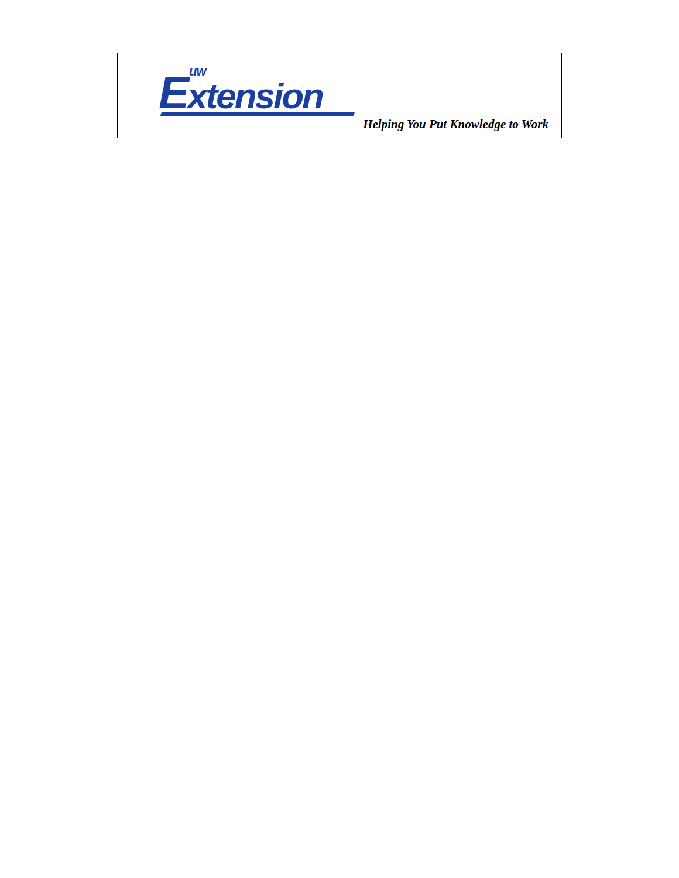uw Extension
Helping You Put Knowledge to Work